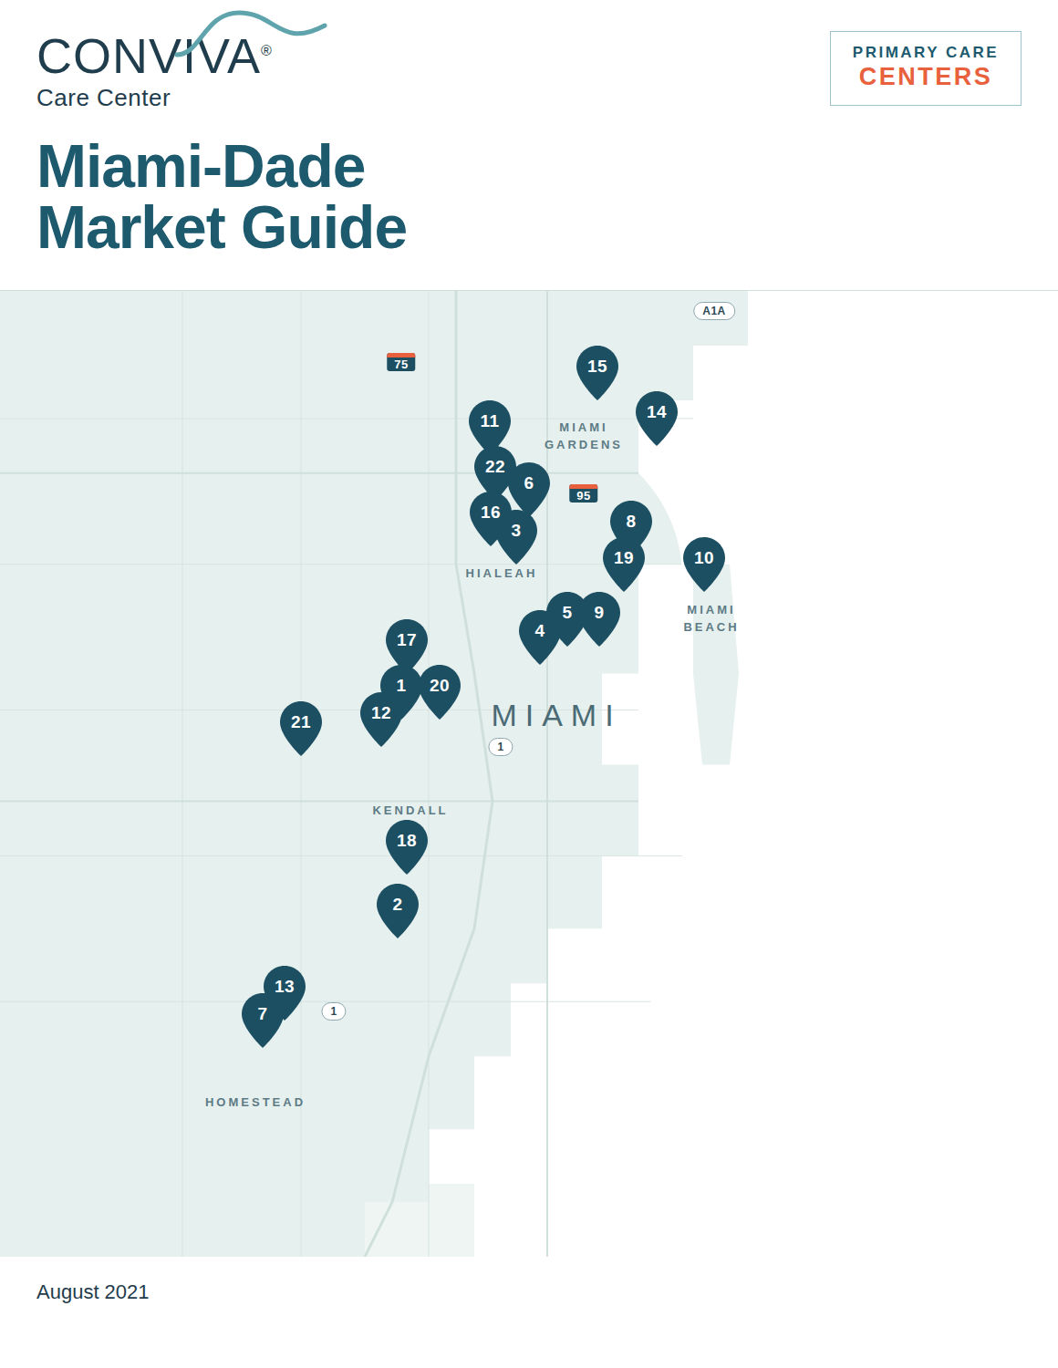CONVIVA®
Care Center
PRIMARY CARE
CENTERS
Miami-Dade
Market Guide
A1A
75
95
1
1
MIAMI
GARDENS
HIALEAH
MIAMI
BEACH
MIAMI
KENDALL
HOMESTEAD
15
14
11
22
6
16
3
8
19
10
5
9
4
17
1
20
21
12
18
2
13
7
August 2021